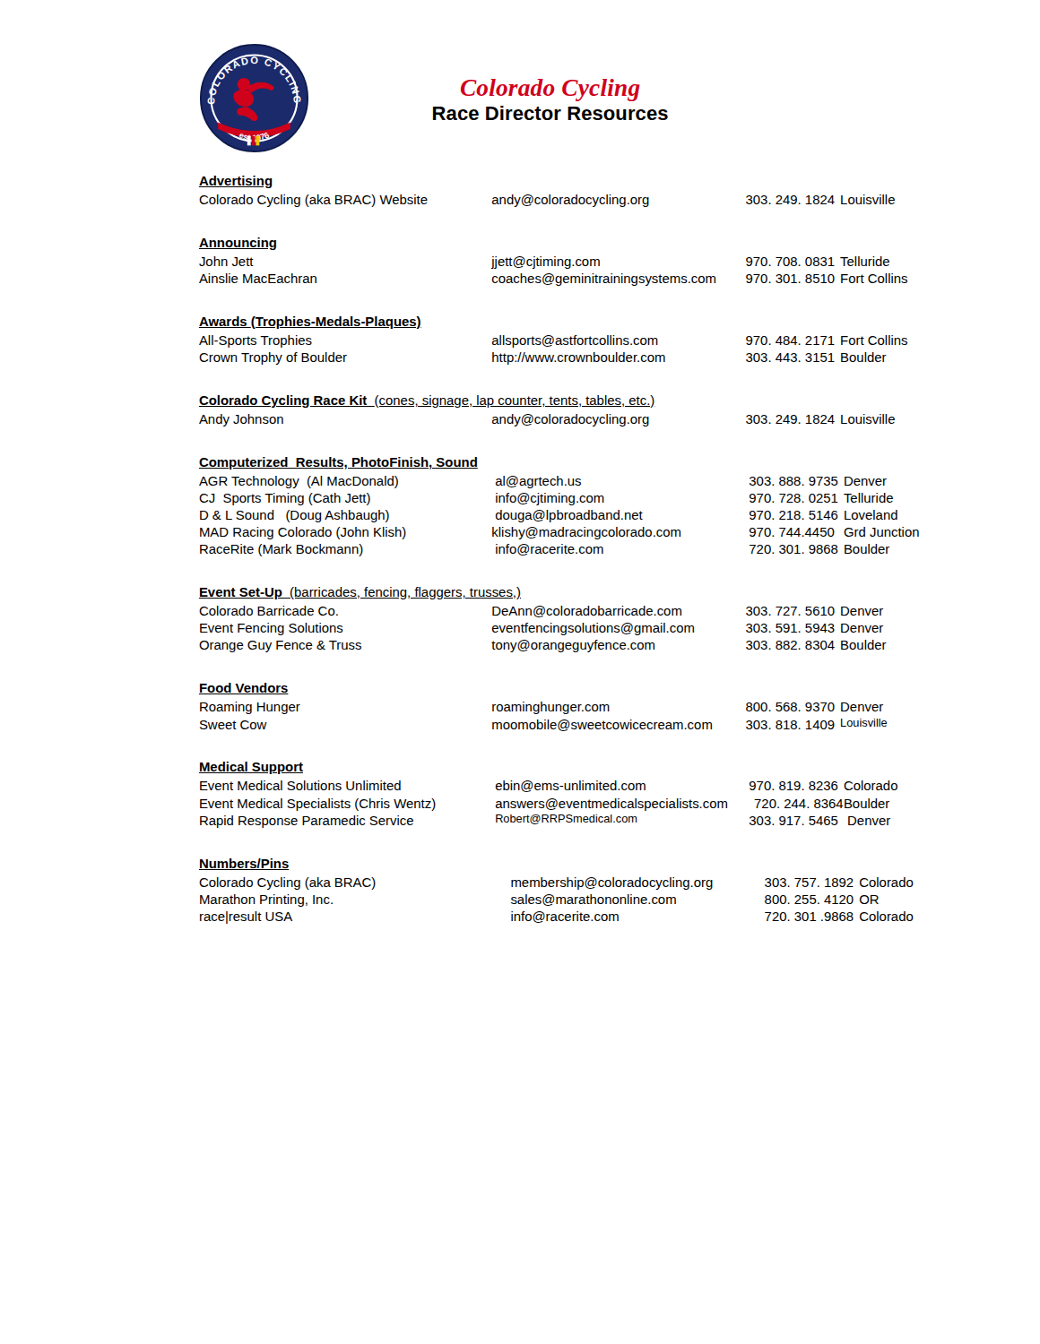COLORADO CYCLING est.1976
Colorado Cycling
Race Director Resources
Advertising
| Colorado Cycling (aka BRAC) Website | andy@coloradocycling.org | 303. 249. 1824 | Louisville |
Announcing
| John Jett | jjett@cjtiming.com | 970. 708. 0831 | Telluride |
| Ainslie MacEachran | coaches@geminitrainingsystems.com | 970. 301. 8510 | Fort Collins |
Awards (Trophies-Medals-Plaques)
| All-Sports Trophies | allsports@astfortcollins.com | 970. 484. 2171 | Fort Collins |
| Crown Trophy of Boulder | http://www.crownboulder.com | 303. 443. 3151 | Boulder |
Colorado Cycling Race Kit (cones, signage, lap counter, tents, tables, etc.)
| Andy Johnson | andy@coloradocycling.org | 303. 249. 1824 | Louisville |
Computerized Results, PhotoFinish, Sound
| AGR Technology (Al MacDonald) | al@agrtech.us | 303. 888. 9735 | Denver |
| CJ Sports Timing (Cath Jett) | info@cjtiming.com | 970. 728. 0251 | Telluride |
| D & L Sound (Doug Ashbaugh) | douga@lpbroadband.net | 970. 218. 5146 | Loveland |
| MAD Racing Colorado (John Klish) | klishy@madracingcolorado.com | 970. 744.4450 | Grd Junction |
| RaceRite (Mark Bockmann) | info@racerite.com | 720. 301. 9868 | Boulder |
Event Set-Up (barricades, fencing, flaggers, trusses,)
| Colorado Barricade Co. | DeAnn@coloradobarricade.com | 303. 727. 5610 | Denver |
| Event Fencing Solutions | eventfencingsolutions@gmail.com | 303. 591. 5943 | Denver |
| Orange Guy Fence & Truss | tony@orangeguyfence.com | 303. 882. 8304 | Boulder |
Food Vendors
| Roaming Hunger | roaminghunger.com | 800. 568. 9370 | Denver |
| Sweet Cow | moomobile@sweetcowicecream.com | 303. 818. 1409 | Louisville |
Medical Support
| Event Medical Solutions Unlimited | ebin@ems-unlimited.com | 970. 819. 8236 | Colorado |
| Event Medical Specialists (Chris Wentz) | answers@eventmedicalspecialists.com | 720. 244. 8364 | Boulder |
| Rapid Response Paramedic Service | Robert@RRPSmedical.com | 303. 917. 5465 | Denver |
Numbers/Pins
| Colorado Cycling (aka BRAC) | membership@coloradocycling.org | 303. 757. 1892 | Colorado |
| Marathon Printing, Inc. | sales@marathononline.com | 800. 255. 4120 | OR |
| race/result USA | info@racerite.com | 720. 301 .9868 | Colorado |